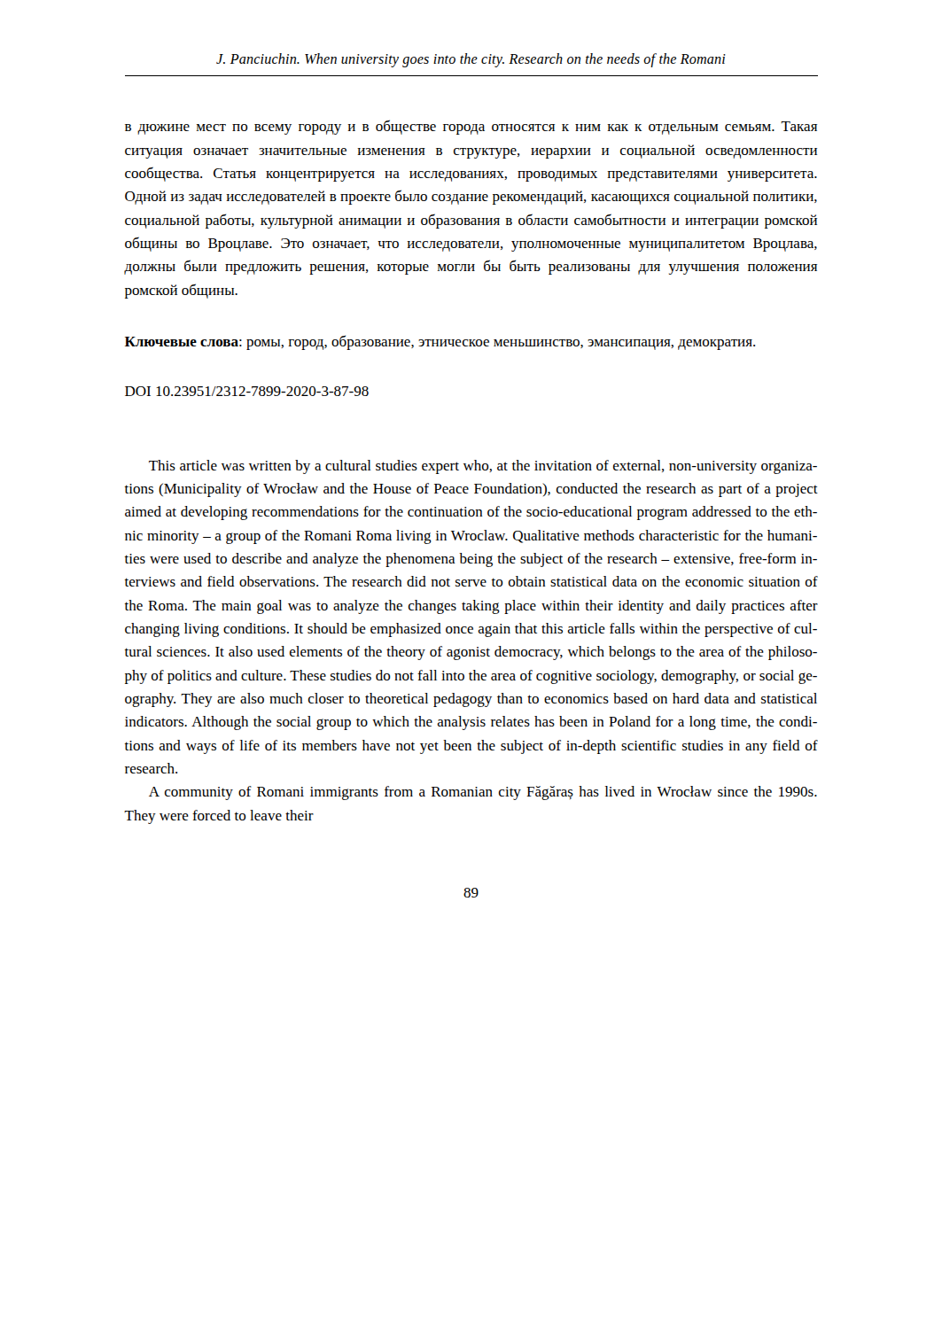J. Panciuchin. When university goes into the city. Research on the needs of the Romani
в дюжине мест по всему городу и в обществе города относятся к ним как к отдельным семьям. Такая ситуация означает значительные изменения в структуре, иерархии и социальной осведомленности сообщества. Статья концентрируется на исследованиях, проводимых представителями университета. Одной из задач исследователей в проекте было создание рекомендаций, касающихся социальной политики, социальной работы, культурной анимации и образования в области самобытности и интеграции ромской общины во Вроцлаве. Это означает, что исследователи, уполномоченные муниципалитетом Вроцлава, должны были предложить решения, которые могли бы быть реализованы для улучшения положения ромской общины.
Ключевые слова: ромы, город, образование, этническое меньшинство, эмансипация, демократия.
DOI 10.23951/2312-7899-2020-3-87-98
This article was written by a cultural studies expert who, at the invitation of external, non-university organizations (Municipality of Wrocław and the House of Peace Foundation), conducted the research as part of a project aimed at developing recommendations for the continuation of the socio-educational program addressed to the ethnic minority – a group of the Romani Roma living in Wroclaw. Qualitative methods characteristic for the humanities were used to describe and analyze the phenomena being the subject of the research – extensive, free-form interviews and field observations. The research did not serve to obtain statistical data on the economic situation of the Roma. The main goal was to analyze the changes taking place within their identity and daily practices after changing living conditions. It should be emphasized once again that this article falls within the perspective of cultural sciences. It also used elements of the theory of agonist democracy, which belongs to the area of the philosophy of politics and culture. These studies do not fall into the area of cognitive sociology, demography, or social geography. They are also much closer to theoretical pedagogy than to economics based on hard data and statistical indicators. Although the social group to which the analysis relates has been in Poland for a long time, the conditions and ways of life of its members have not yet been the subject of in-depth scientific studies in any field of research.
A community of Romani immigrants from a Romanian city Făgăraș has lived in Wrocław since the 1990s. They were forced to leave their
89